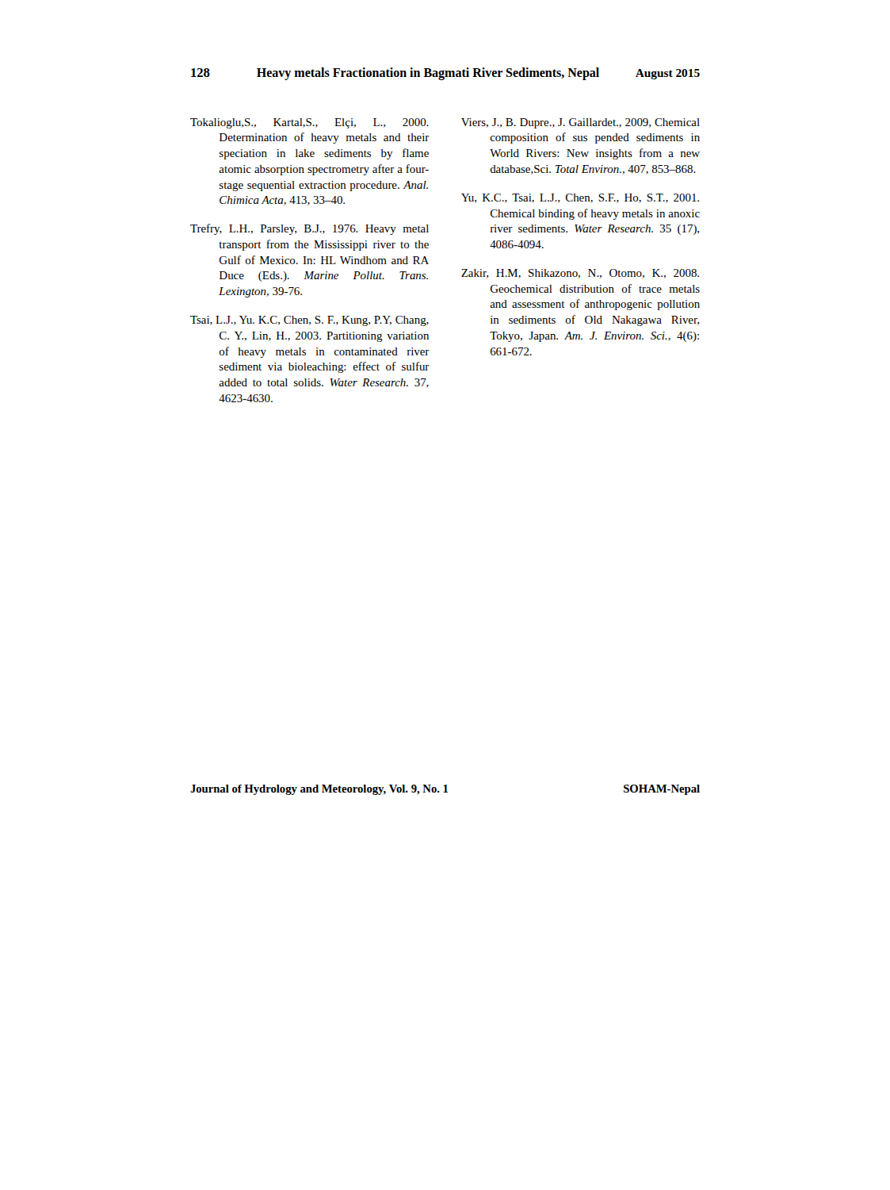128
Heavy metals Fractionation in Bagmati River Sediments, Nepal
August 2015
Tokalioglu,S., Kartal,S., Elçi, L., 2000. Determination of heavy metals and their speciation in lake sediments by flame atomic absorption spectrometry after a four-stage sequential extraction procedure. Anal. Chimica Acta, 413, 33–40.
Trefry, L.H., Parsley, B.J., 1976. Heavy metal transport from the Mississippi river to the Gulf of Mexico. In: HL Windhom and RA Duce (Eds.). Marine Pollut. Trans. Lexington, 39-76.
Tsai, L.J., Yu. K.C, Chen, S. F., Kung, P.Y, Chang, C. Y., Lin, H., 2003. Partitioning variation of heavy metals in contaminated river sediment via bioleaching: effect of sulfur added to total solids. Water Research. 37, 4623-4630.
Viers, J., B. Dupre., J. Gaillardet., 2009, Chemical composition of sus pended sediments in World Rivers: New insights from a new database,Sci. Total Environ., 407, 853–868.
Yu, K.C., Tsai, L.J., Chen, S.F., Ho, S.T., 2001. Chemical binding of heavy metals in anoxic river sediments. Water Research. 35 (17), 4086-4094.
Zakir, H.M, Shikazono, N., Otomo, K., 2008. Geochemical distribution of trace metals and assessment of anthropogenic pollution in sediments of Old Nakagawa River, Tokyo, Japan. Am. J. Environ. Sci., 4(6): 661-672.
Journal of Hydrology and Meteorology, Vol. 9, No. 1
SOHAM-Nepal